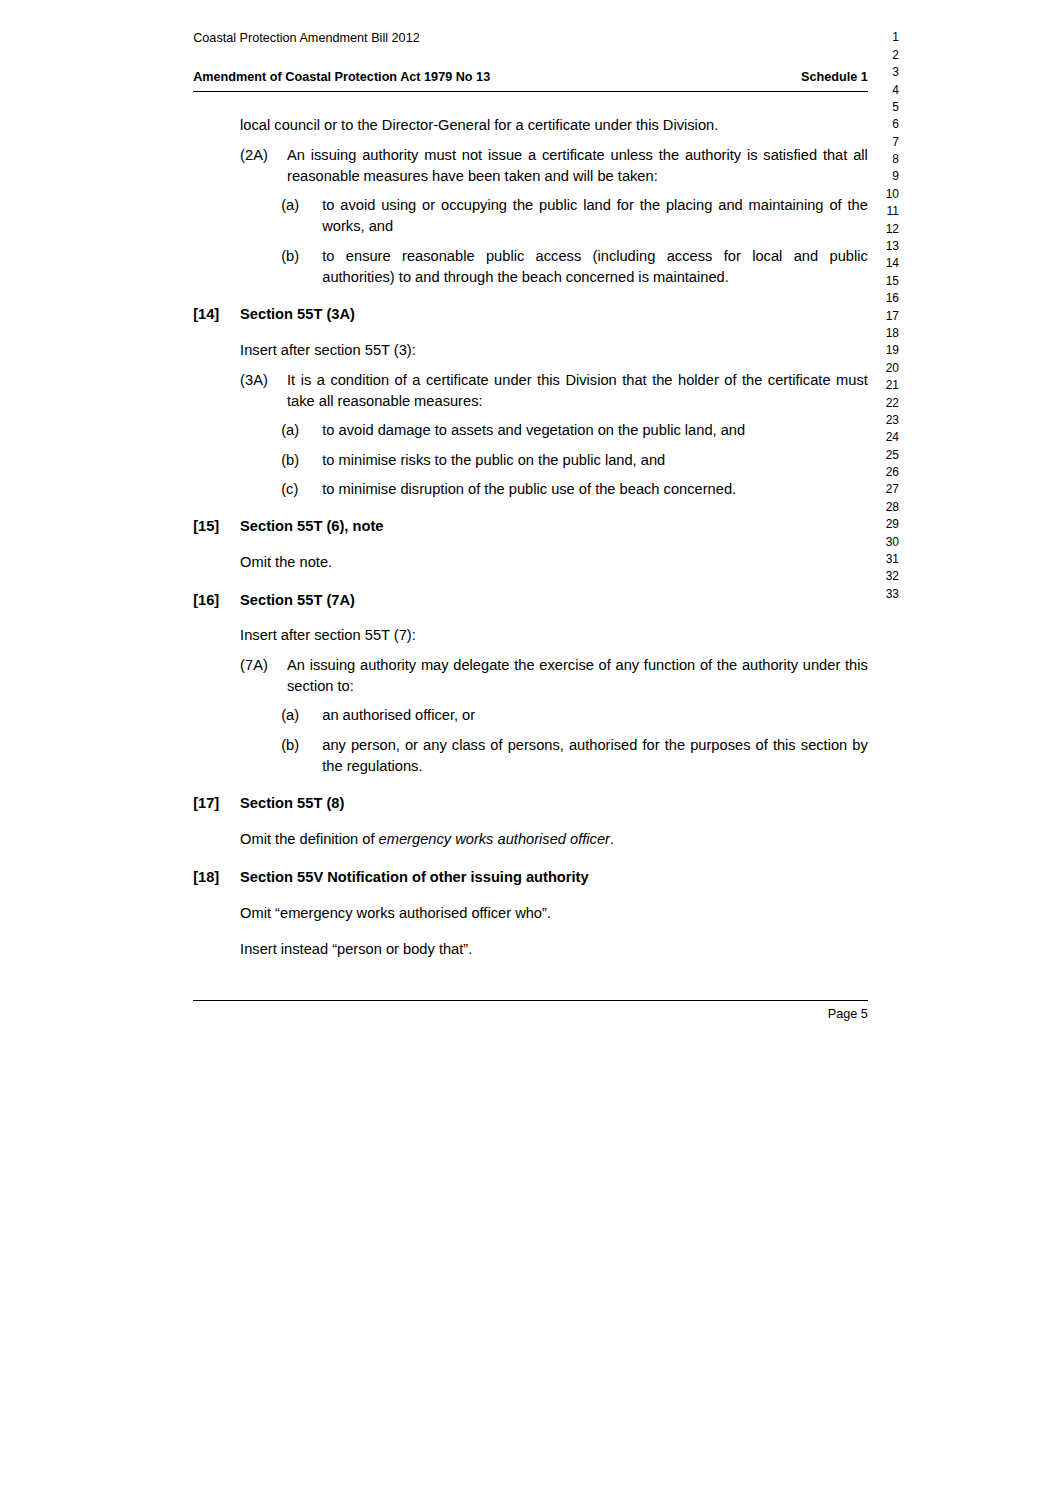Coastal Protection Amendment Bill 2012
Amendment of Coastal Protection Act 1979 No 13 Schedule 1
local council or to the Director-General for a certificate under this Division.
(2A) An issuing authority must not issue a certificate unless the authority is satisfied that all reasonable measures have been taken and will be taken:
(a) to avoid using or occupying the public land for the placing and maintaining of the works, and
(b) to ensure reasonable public access (including access for local and public authorities) to and through the beach concerned is maintained.
[14] Section 55T (3A)
Insert after section 55T (3):
(3A) It is a condition of a certificate under this Division that the holder of the certificate must take all reasonable measures:
(a) to avoid damage to assets and vegetation on the public land, and
(b) to minimise risks to the public on the public land, and
(c) to minimise disruption of the public use of the beach concerned.
[15] Section 55T (6), note
Omit the note.
[16] Section 55T (7A)
Insert after section 55T (7):
(7A) An issuing authority may delegate the exercise of any function of the authority under this section to:
(a) an authorised officer, or
(b) any person, or any class of persons, authorised for the purposes of this section by the regulations.
[17] Section 55T (8)
Omit the definition of emergency works authorised officer.
[18] Section 55V Notification of other issuing authority
Omit “emergency works authorised officer who”.
Insert instead “person or body that”.
1
2
3
4
5
6
7
8
9
10
11
12
13
14
15
16
17
18
19
20
21
22
23
24
25
26
27
28
29
30
31
32
33
Page 5